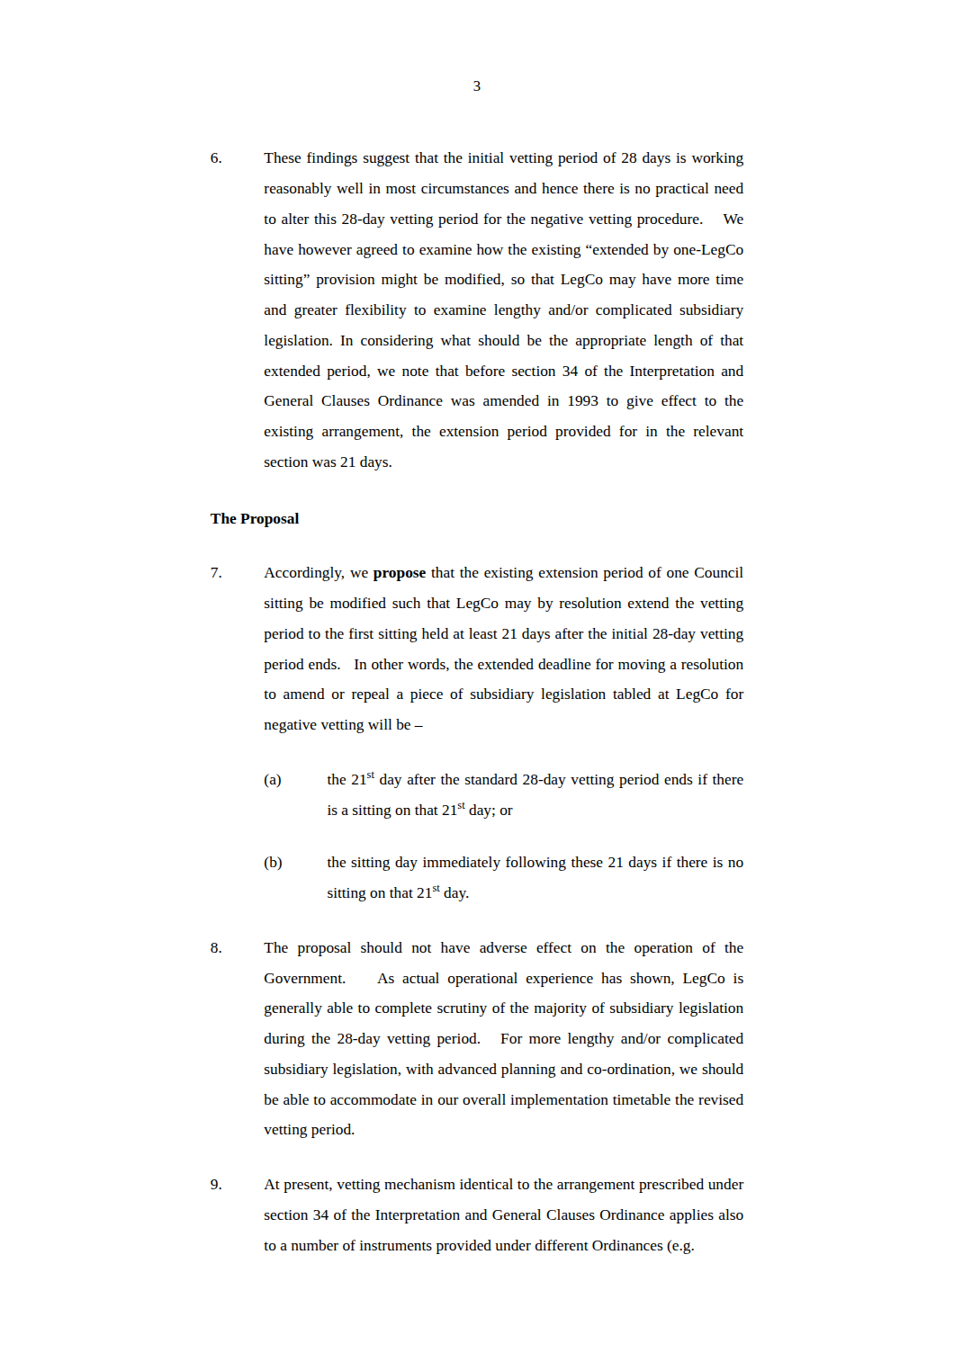3
6. These findings suggest that the initial vetting period of 28 days is working reasonably well in most circumstances and hence there is no practical need to alter this 28-day vetting period for the negative vetting procedure. We have however agreed to examine how the existing “extended by one-LegCo sitting” provision might be modified, so that LegCo may have more time and greater flexibility to examine lengthy and/or complicated subsidiary legislation. In considering what should be the appropriate length of that extended period, we note that before section 34 of the Interpretation and General Clauses Ordinance was amended in 1993 to give effect to the existing arrangement, the extension period provided for in the relevant section was 21 days.
The Proposal
7. Accordingly, we propose that the existing extension period of one Council sitting be modified such that LegCo may by resolution extend the vetting period to the first sitting held at least 21 days after the initial 28-day vetting period ends. In other words, the extended deadline for moving a resolution to amend or repeal a piece of subsidiary legislation tabled at LegCo for negative vetting will be –
(a) the 21st day after the standard 28-day vetting period ends if there is a sitting on that 21st day; or
(b) the sitting day immediately following these 21 days if there is no sitting on that 21st day.
8. The proposal should not have adverse effect on the operation of the Government. As actual operational experience has shown, LegCo is generally able to complete scrutiny of the majority of subsidiary legislation during the 28-day vetting period. For more lengthy and/or complicated subsidiary legislation, with advanced planning and co-ordination, we should be able to accommodate in our overall implementation timetable the revised vetting period.
9. At present, vetting mechanism identical to the arrangement prescribed under section 34 of the Interpretation and General Clauses Ordinance applies also to a number of instruments provided under different Ordinances (e.g.